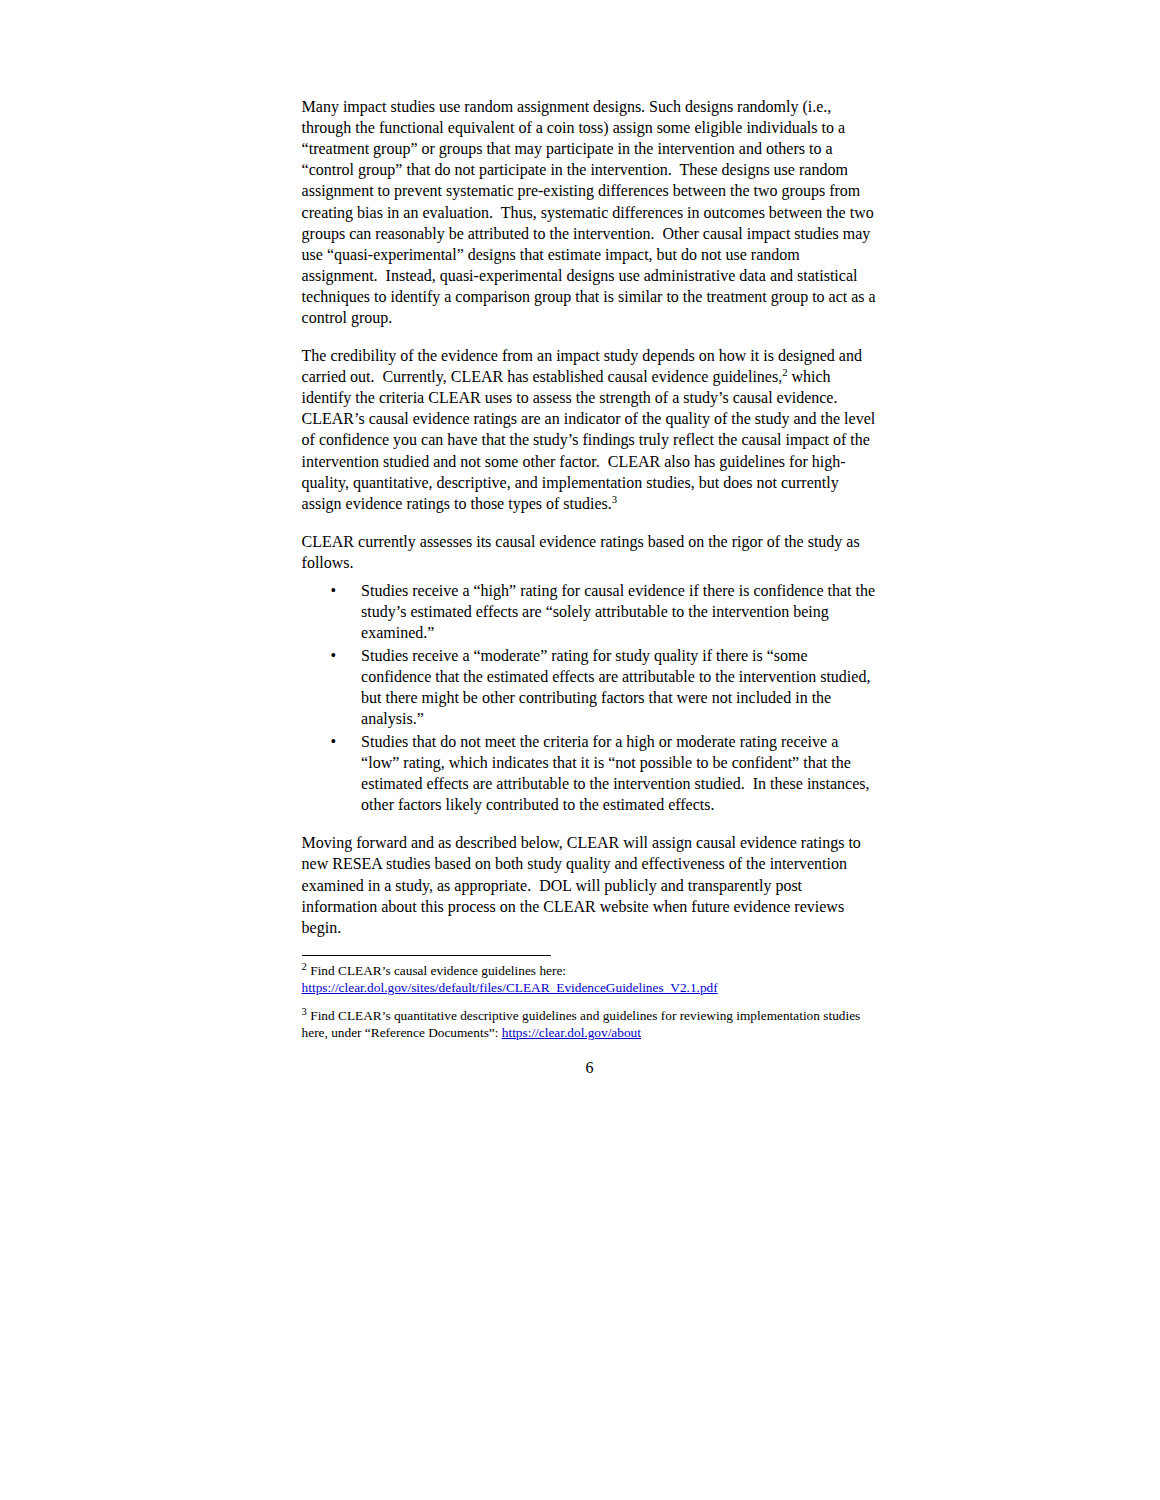Many impact studies use random assignment designs. Such designs randomly (i.e., through the functional equivalent of a coin toss) assign some eligible individuals to a “treatment group” or groups that may participate in the intervention and others to a “control group” that do not participate in the intervention. These designs use random assignment to prevent systematic pre-existing differences between the two groups from creating bias in an evaluation. Thus, systematic differences in outcomes between the two groups can reasonably be attributed to the intervention. Other causal impact studies may use “quasi-experimental” designs that estimate impact, but do not use random assignment. Instead, quasi-experimental designs use administrative data and statistical techniques to identify a comparison group that is similar to the treatment group to act as a control group.
The credibility of the evidence from an impact study depends on how it is designed and carried out. Currently, CLEAR has established causal evidence guidelines,2 which identify the criteria CLEAR uses to assess the strength of a study’s causal evidence. CLEAR’s causal evidence ratings are an indicator of the quality of the study and the level of confidence you can have that the study’s findings truly reflect the causal impact of the intervention studied and not some other factor. CLEAR also has guidelines for high-quality, quantitative, descriptive, and implementation studies, but does not currently assign evidence ratings to those types of studies.3
CLEAR currently assesses its causal evidence ratings based on the rigor of the study as follows.
Studies receive a “high” rating for causal evidence if there is confidence that the study’s estimated effects are “solely attributable to the intervention being examined.”
Studies receive a “moderate” rating for study quality if there is “some confidence that the estimated effects are attributable to the intervention studied, but there might be other contributing factors that were not included in the analysis.”
Studies that do not meet the criteria for a high or moderate rating receive a “low” rating, which indicates that it is “not possible to be confident” that the estimated effects are attributable to the intervention studied. In these instances, other factors likely contributed to the estimated effects.
Moving forward and as described below, CLEAR will assign causal evidence ratings to new RESEA studies based on both study quality and effectiveness of the intervention examined in a study, as appropriate. DOL will publicly and transparently post information about this process on the CLEAR website when future evidence reviews begin.
2 Find CLEAR’s causal evidence guidelines here:
https://clear.dol.gov/sites/default/files/CLEAR_EvidenceGuidelines_V2.1.pdf
3 Find CLEAR’s quantitative descriptive guidelines and guidelines for reviewing implementation studies here, under “Reference Documents”: https://clear.dol.gov/about
6